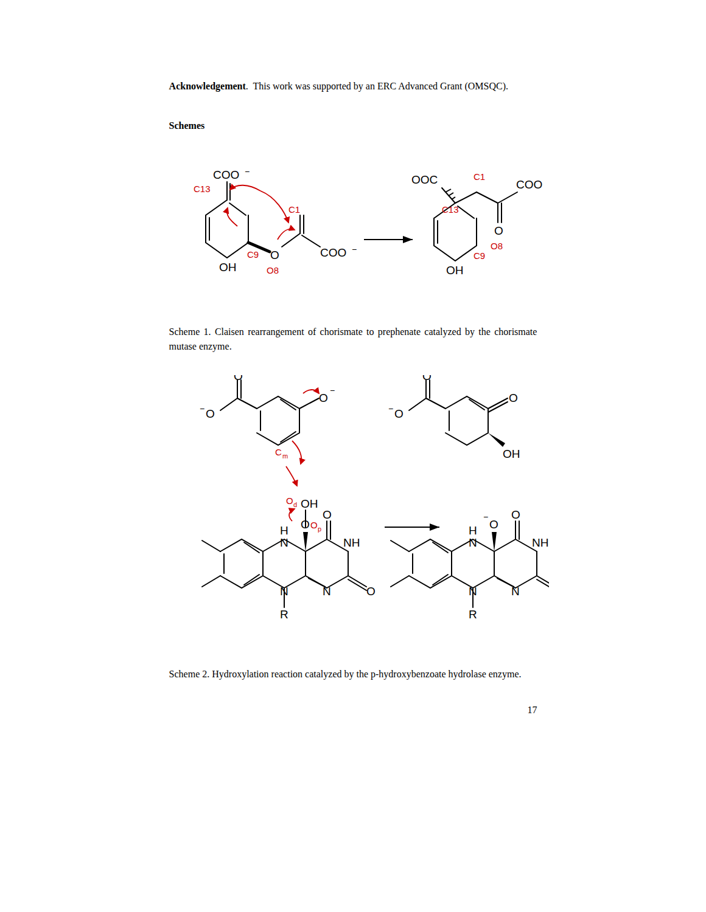Acknowledgement. This work was supported by an ERC Advanced Grant (OMSQC).
Schemes
COO − OH O COO − C13 C1 C9 O8 OOC OH COO − O C13 C1 C9 O8
Scheme 1. Claisen rearrangement of chorismate to prephenate catalyzed by the chorismate mutase enzyme.
O O − O − C m H N O NH O N N R OH O O d O p O O − O OH H N O NH N N R O −
Scheme 2. Hydroxylation reaction catalyzed by the p-hydroxybenzoate hydrolase enzyme.
17